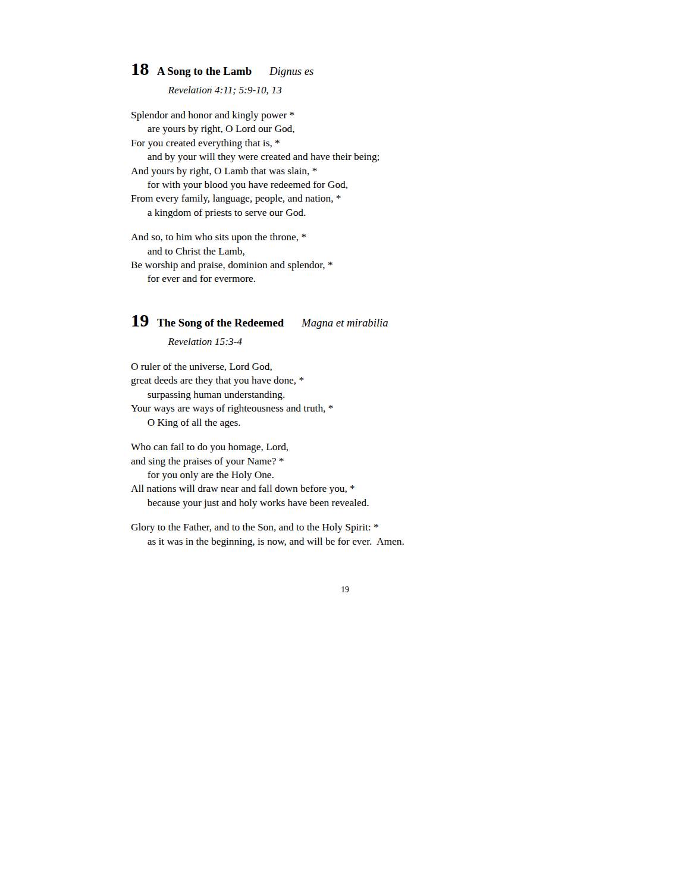18 A Song to the Lamb Dignus es Revelation 4:11; 5:9-10, 13
Splendor and honor and kingly power *
are yours by right, O Lord our God,
For you created everything that is, *
and by your will they were created and have their being;
And yours by right, O Lamb that was slain, *
for with your blood you have redeemed for God,
From every family, language, people, and nation, *
a kingdom of priests to serve our God.
And so, to him who sits upon the throne, *
and to Christ the Lamb,
Be worship and praise, dominion and splendor, *
for ever and for evermore.
19 The Song of the Redeemed Magna et mirabilia Revelation 15:3-4
O ruler of the universe, Lord God,
great deeds are they that you have done, *
surpassing human understanding.
Your ways are ways of righteousness and truth, *
O King of all the ages.
Who can fail to do you homage, Lord,
and sing the praises of your Name? *
for you only are the Holy One.
All nations will draw near and fall down before you, *
because your just and holy works have been revealed.
Glory to the Father, and to the Son, and to the Holy Spirit: *
as it was in the beginning, is now, and will be for ever. Amen.
19